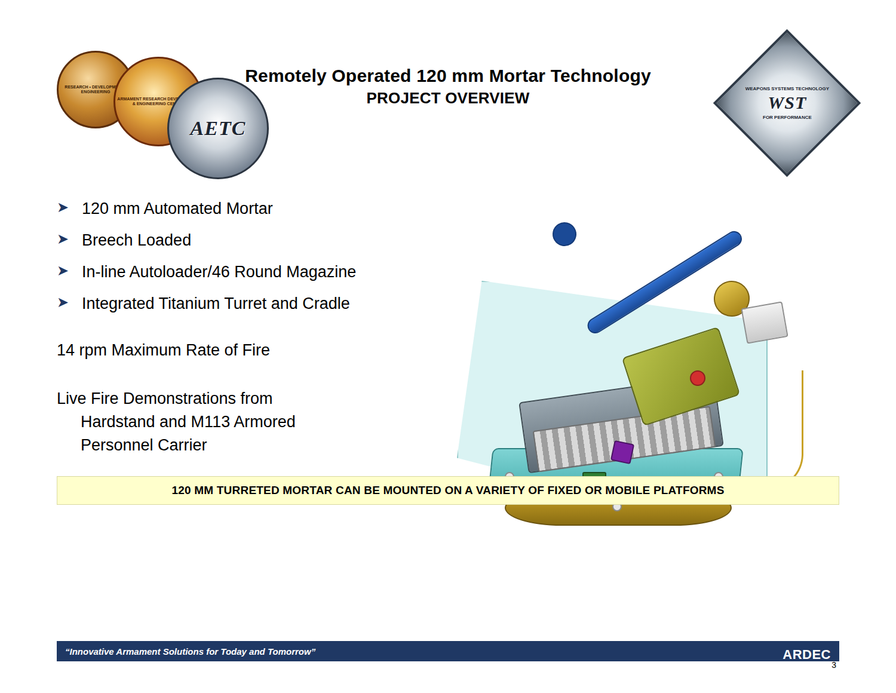RESEARCH • DEVELOPMENT • ENGINEERING
ARMAMENT RESEARCH DEVELOPMENT & ENGINEERING CENTER
AETC
Remotely Operated 120 mm Mortar Technology
PROJECT OVERVIEW
WEAPONS SYSTEMS TECHNOLOGY WST FOR PERFORMANCE
120 mm Automated Mortar
Breech Loaded
In-line Autoloader/46 Round Magazine
Integrated Titanium Turret and Cradle
14 rpm Maximum Rate of Fire
Live Fire Demonstrations from Hardstand and M113 Armored Personnel Carrier
120 MM TURRETED MORTAR CAN BE MOUNTED ON A VARIETY OF FIXED OR MOBILE PLATFORMS
“Innovative Armament Solutions for Today and Tomorrow” ARDEC
3